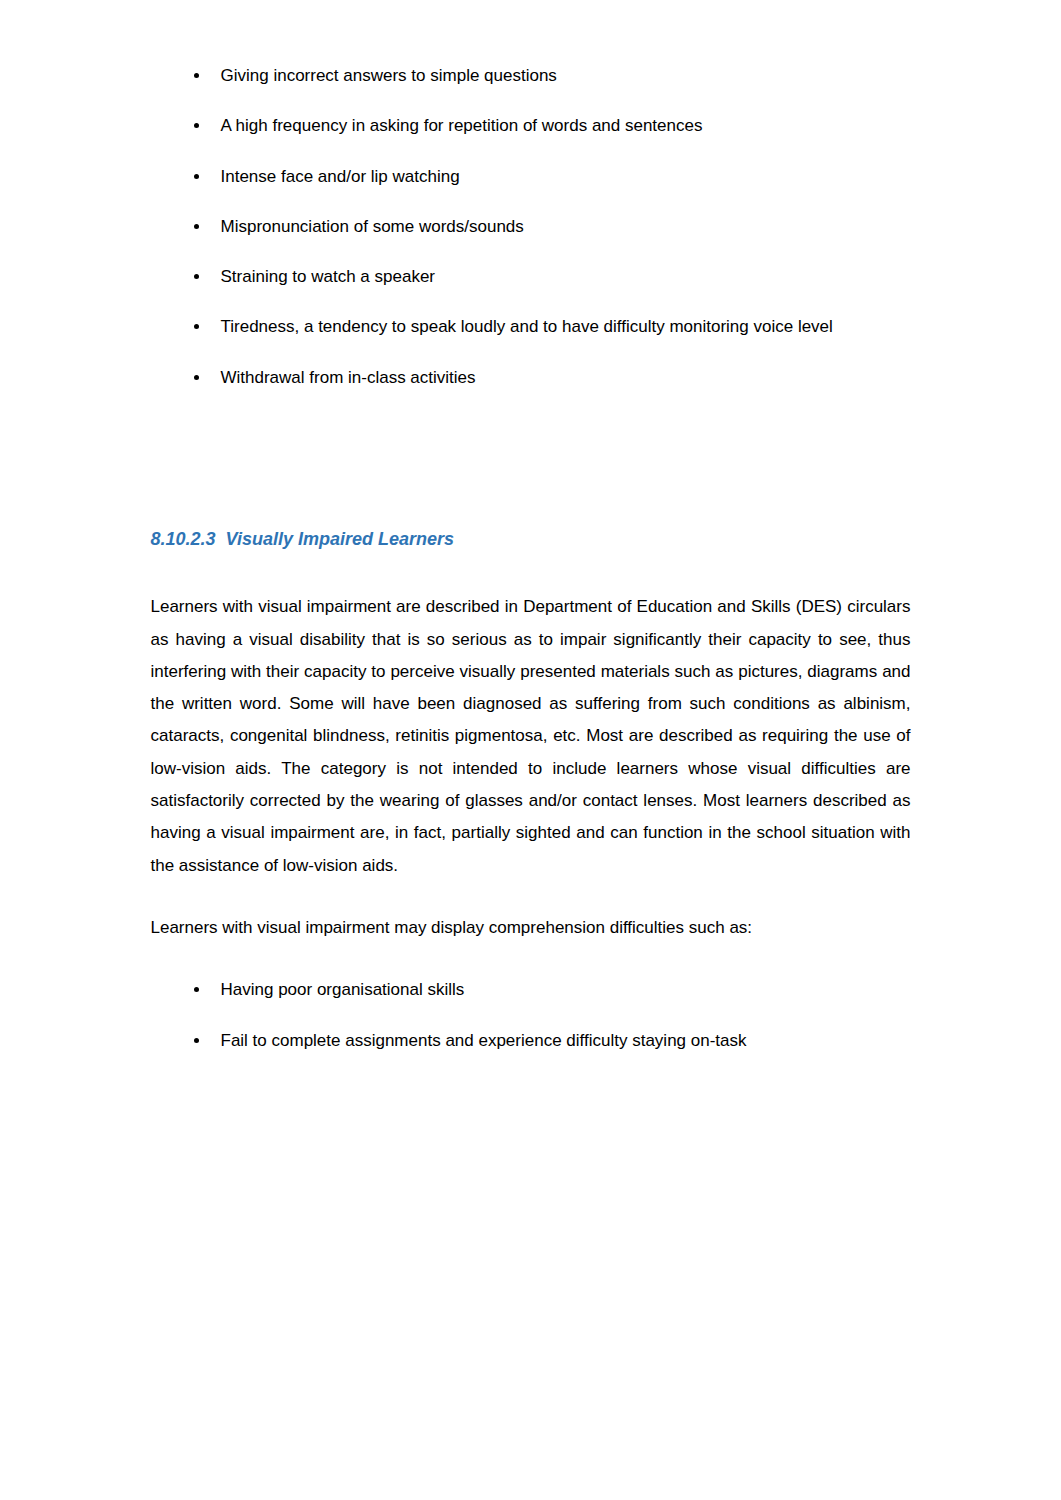Giving incorrect answers to simple questions
A high frequency in asking for repetition of words and sentences
Intense face and/or lip watching
Mispronunciation of some words/sounds
Straining to watch a speaker
Tiredness, a tendency to speak loudly and to have difficulty monitoring voice level
Withdrawal from in-class activities
8.10.2.3 Visually Impaired Learners
Learners with visual impairment are described in Department of Education and Skills (DES) circulars as having a visual disability that is so serious as to impair significantly their capacity to see, thus interfering with their capacity to perceive visually presented materials such as pictures, diagrams and the written word. Some will have been diagnosed as suffering from such conditions as albinism, cataracts, congenital blindness, retinitis pigmentosa, etc. Most are described as requiring the use of low-vision aids. The category is not intended to include learners whose visual difficulties are satisfactorily corrected by the wearing of glasses and/or contact lenses. Most learners described as having a visual impairment are, in fact, partially sighted and can function in the school situation with the assistance of low-vision aids.
Learners with visual impairment may display comprehension difficulties such as:
Having poor organisational skills
Fail to complete assignments and experience difficulty staying on-task